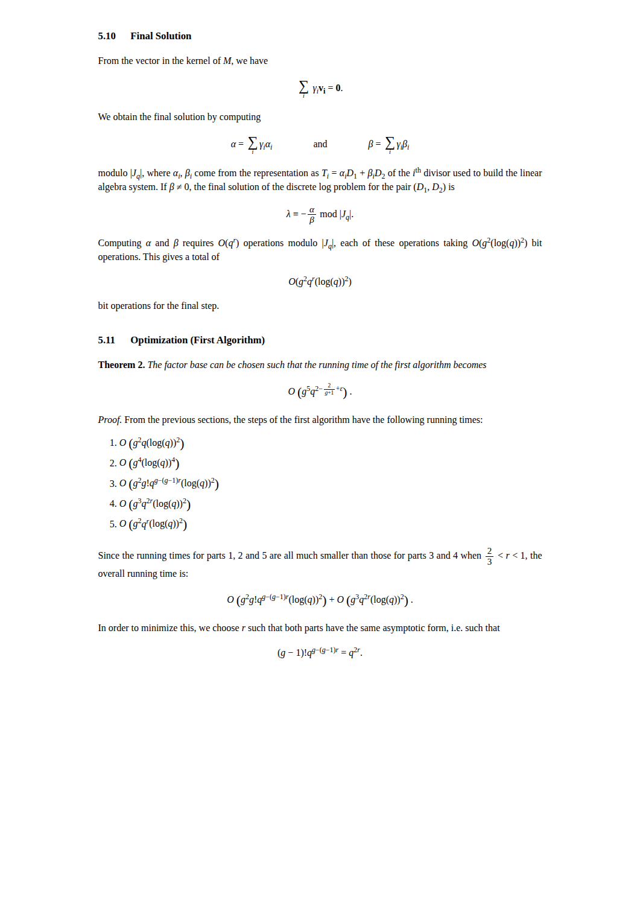5.10 Final Solution
From the vector in the kernel of M, we have
∑i γi vi = 0.
We obtain the final solution by computing
α = ∑i γiαi and β = ∑i γiβi
modulo |Jq|, where αi, βi come from the representation as Ti = αiD1 + βiD2 of the ith divisor used to build the linear algebra system. If β ≠ 0, the final solution of the discrete log problem for the pair (D1, D2) is
λ ≡ −αβ mod |Jq|.
Computing α and β requires O(qr) operations modulo |Jq|, each of these operations taking O(g2(log(q))2) bit operations. This gives a total of
O(g2qr(log(q))2)
bit operations for the final step.
5.11 Optimization (First Algorithm)
Theorem 2. The factor base can be chosen such that the running time of the first algorithm becomes
O (g5q2−2 g+1+ε) .
Proof. From the previous sections, the steps of the first algorithm have the following running times:
O (g2q(log(q))2)
O (g4(log(q))4)
O (g2g!qg−(g−1)r(log(q))2)
O (g3q2r(log(q))2)
O (g2qr(log(q))2)
Since the running times for parts 1, 2 and 5 are all much smaller than those for parts 3 and 4 when 23 < r < 1, the overall running time is:
O (g2g!qg−(g−1)r(log(q))2) + O (g3q2r(log(q))2) .
In order to minimize this, we choose r such that both parts have the same asymptotic form, i.e. such that
(g − 1)!qg−(g−1)r = q2r.